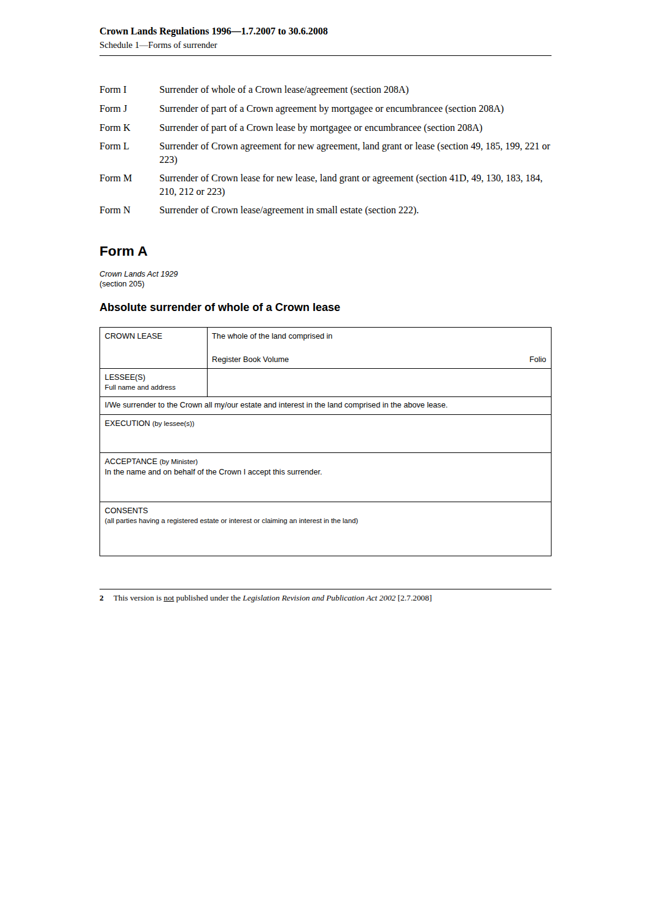Crown Lands Regulations 1996—1.7.2007 to 30.6.2008
Schedule 1—Forms of surrender
| Form I | Surrender of whole of a Crown lease/agreement (section 208A) |
| Form J | Surrender of part of a Crown agreement by mortgagee or encumbrancee (section 208A) |
| Form K | Surrender of part of a Crown lease by mortgagee or encumbrancee (section 208A) |
| Form L | Surrender of Crown agreement for new agreement, land grant or lease (section 49, 185, 199, 221 or 223) |
| Form M | Surrender of Crown lease for new lease, land grant or agreement (section 41D, 49, 130, 183, 184, 210, 212 or 223) |
| Form N | Surrender of Crown lease/agreement in small estate (section 222). |
Form A
Crown Lands Act 1929
(section 205)
Absolute surrender of whole of a Crown lease
| CROWN LEASE | The whole of the land comprised in Register Book Volume Folio |
| LESSEE(S) Full name and address | |
| I/We surrender to the Crown all my/our estate and interest in the land comprised in the above lease. |
| EXECUTION (by lessee(s)) |
| ACCEPTANCE (by Minister) In the name and on behalf of the Crown I accept this surrender. |
| CONSENTS (all parties having a registered estate or interest or claiming an interest in the land) |
2 This version is not published under the Legislation Revision and Publication Act 2002 [2.7.2008]